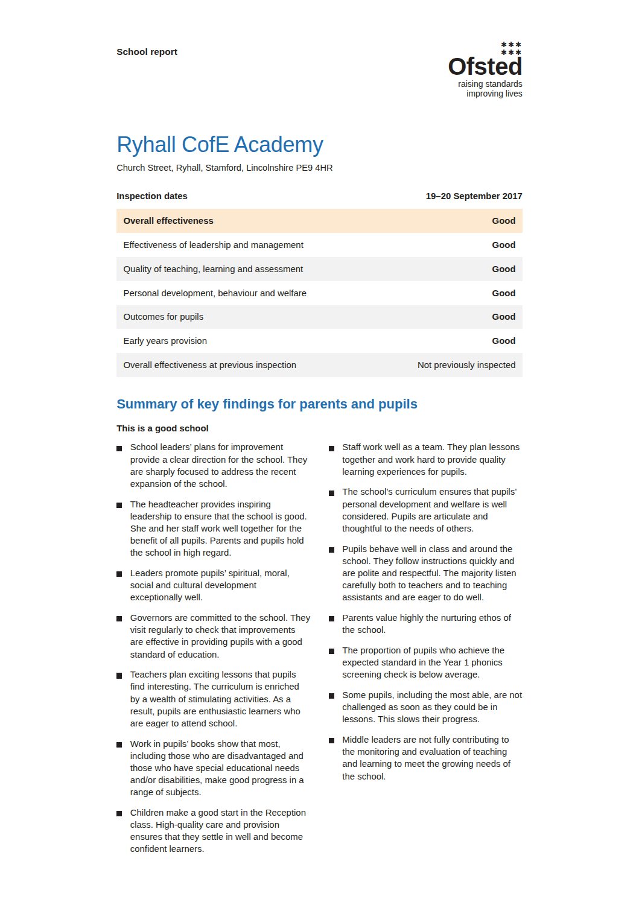School report
✱✱✱
✱✱✱
Ofsted
raising standards
improving lives
Ryhall CofE Academy
Church Street, Ryhall, Stamford, Lincolnshire PE9 4HR
Inspection dates 19–20 September 2017
| Overall effectiveness | Good |
| Effectiveness of leadership and management | Good |
| Quality of teaching, learning and assessment | Good |
| Personal development, behaviour and welfare | Good |
| Outcomes for pupils | Good |
| Early years provision | Good |
| Overall effectiveness at previous inspection | Not previously inspected |
Summary of key findings for parents and pupils
This is a good school
School leaders’ plans for improvement provide a clear direction for the school. They are sharply focused to address the recent expansion of the school.
The headteacher provides inspiring leadership to ensure that the school is good. She and her staff work well together for the benefit of all pupils. Parents and pupils hold the school in high regard.
Leaders promote pupils’ spiritual, moral, social and cultural development exceptionally well.
Governors are committed to the school. They visit regularly to check that improvements are effective in providing pupils with a good standard of education.
Teachers plan exciting lessons that pupils find interesting. The curriculum is enriched by a wealth of stimulating activities. As a result, pupils are enthusiastic learners who are eager to attend school.
Work in pupils’ books show that most, including those who are disadvantaged and those who have special educational needs and/or disabilities, make good progress in a range of subjects.
Children make a good start in the Reception class. High-quality care and provision ensures that they settle in well and become confident learners.
Staff work well as a team. They plan lessons together and work hard to provide quality learning experiences for pupils.
The school’s curriculum ensures that pupils’ personal development and welfare is well considered. Pupils are articulate and thoughtful to the needs of others.
Pupils behave well in class and around the school. They follow instructions quickly and are polite and respectful. The majority listen carefully both to teachers and to teaching assistants and are eager to do well.
Parents value highly the nurturing ethos of the school.
The proportion of pupils who achieve the expected standard in the Year 1 phonics screening check is below average.
Some pupils, including the most able, are not challenged as soon as they could be in lessons. This slows their progress.
Middle leaders are not fully contributing to the monitoring and evaluation of teaching and learning to meet the growing needs of the school.